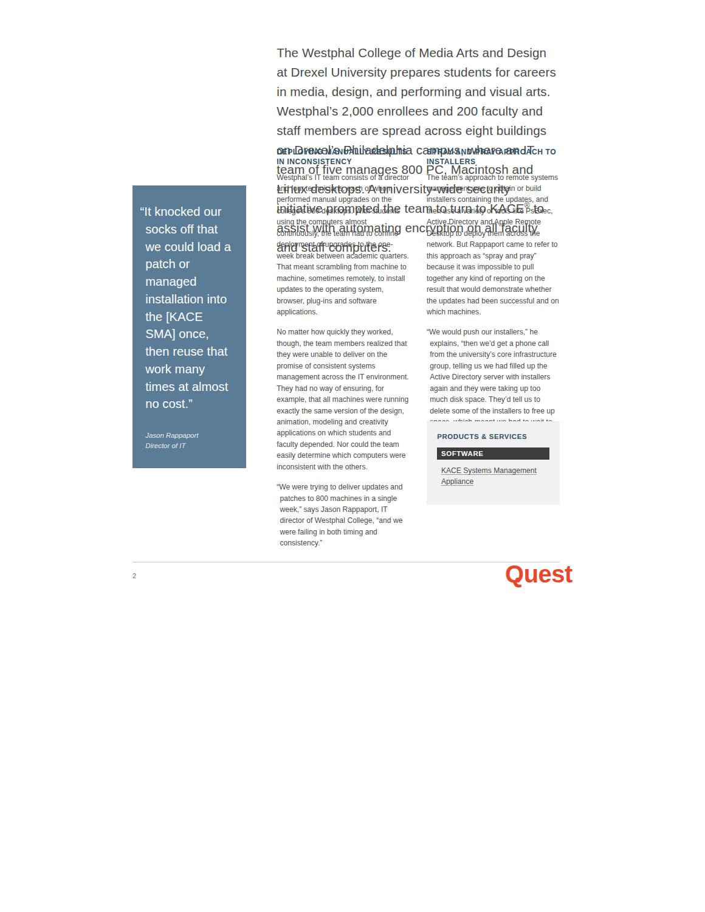The Westphal College of Media Arts and Design at Drexel University prepares students for careers in media, design, and performing and visual arts. Westphal’s 2,000 enrollees and 200 faculty and staff members are spread across eight buildings on Drexel’s Philadelphia campus, where an IT team of five manages 800 PC, Macintosh and Linux desktops. A university-wide security initiative prompted the team to turn to KACE® to assist with automating encryption on all faculty and staff computers.
“It knocked our socks off that we could load a patch or managed installation into the [KACE SMA] once, then reuse that work many times at almost no cost.”
Jason Rappaport
Director of IT
Deploying manually results in inconsistency
Westphal’s IT team consists of a director and four technicians, each of whom performed manual upgrades on the college’s 800 desktops. With students using the computers almost continuously, the team had to confine deployment of upgrades to the one-week break between academic quarters. That meant scrambling from machine to machine, sometimes remotely, to install updates to the operating system, browser, plug-ins and software applications.
No matter how quickly they worked, though, the team members realized that they were unable to deliver on the promise of consistent systems management across the IT environment. They had no way of ensuring, for example, that all machines were running exactly the same version of the design, animation, modeling and creativity applications on which students and faculty depended. Nor could the team easily determine which computers were inconsistent with the others.
“We were trying to deliver updates and patches to 800 machines in a single week,” says Jason Rappaport, IT director of Westphal College, “and we were failing in both timing and consistency.”
Spray-and-pray approach to installers
The team’s approach to remote systems management was to obtain or build installers containing the updates, and then use a variety of tools like PsExec, Active Directory and Apple Remote Desktop to deploy them across the network. But Rappaport came to refer to this approach as “spray and pray” because it was impossible to pull together any kind of reporting on the result that would demonstrate whether the updates had been successful and on which machines.
“We would push our installers,” he explains, “then we’d get a phone call from the university’s core infrastructure group, telling us we had filled up the Active Directory server with installers again and they were taking up too much disk space. They’d tell us to delete some of the installers to free up space, which meant we had to wait to perform those updates until others were finished. That made for even more inconsistency across our environment.”
Products & Services
Software
KACE Systems Management Appliance
2
Quest